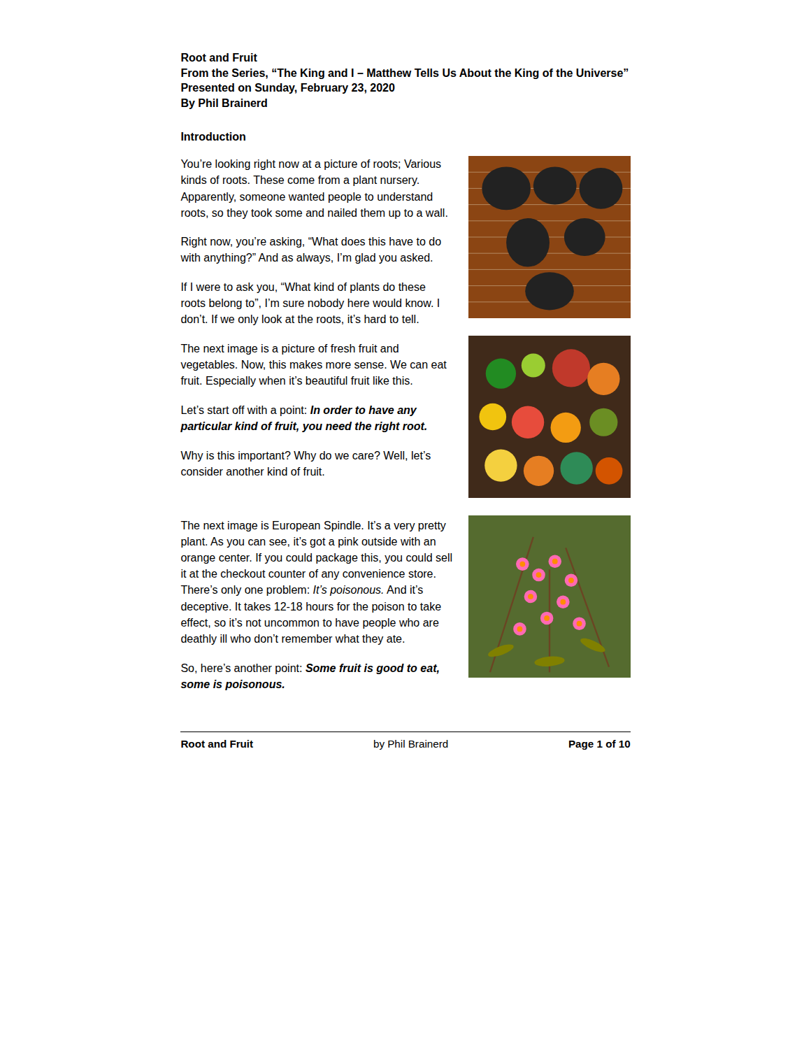Root and Fruit
From the Series, “The King and I – Matthew Tells Us About the King of the Universe”
Presented on Sunday, February 23, 2020
By Phil Brainerd
Introduction
You’re looking right now at a picture of roots; Various kinds of roots. These come from a plant nursery. Apparently, someone wanted people to understand roots, so they took some and nailed them up to a wall.
Right now, you’re asking, “What does this have to do with anything?” And as always, I’m glad you asked.
If I were to ask you, “What kind of plants do these roots belong to”, I’m sure nobody here would know. I don’t. If we only look at the roots, it’s hard to tell.
The next image is a picture of fresh fruit and vegetables. Now, this makes more sense. We can eat fruit. Especially when it’s beautiful fruit like this.
Let’s start off with a point: In order to have any particular kind of fruit, you need the right root.
Why is this important? Why do we care? Well, let’s consider another kind of fruit.
The next image is European Spindle. It’s a very pretty plant. As you can see, it’s got a pink outside with an orange center. If you could package this, you could sell it at the checkout counter of any convenience store. There’s only one problem: It’s poisonous. And it’s deceptive. It takes 12-18 hours for the poison to take effect, so it’s not uncommon to have people who are deathly ill who don’t remember what they ate.
So, here’s another point: Some fruit is good to eat, some is poisonous.
Root and Fruit by Phil Brainerd Page 1 of 10